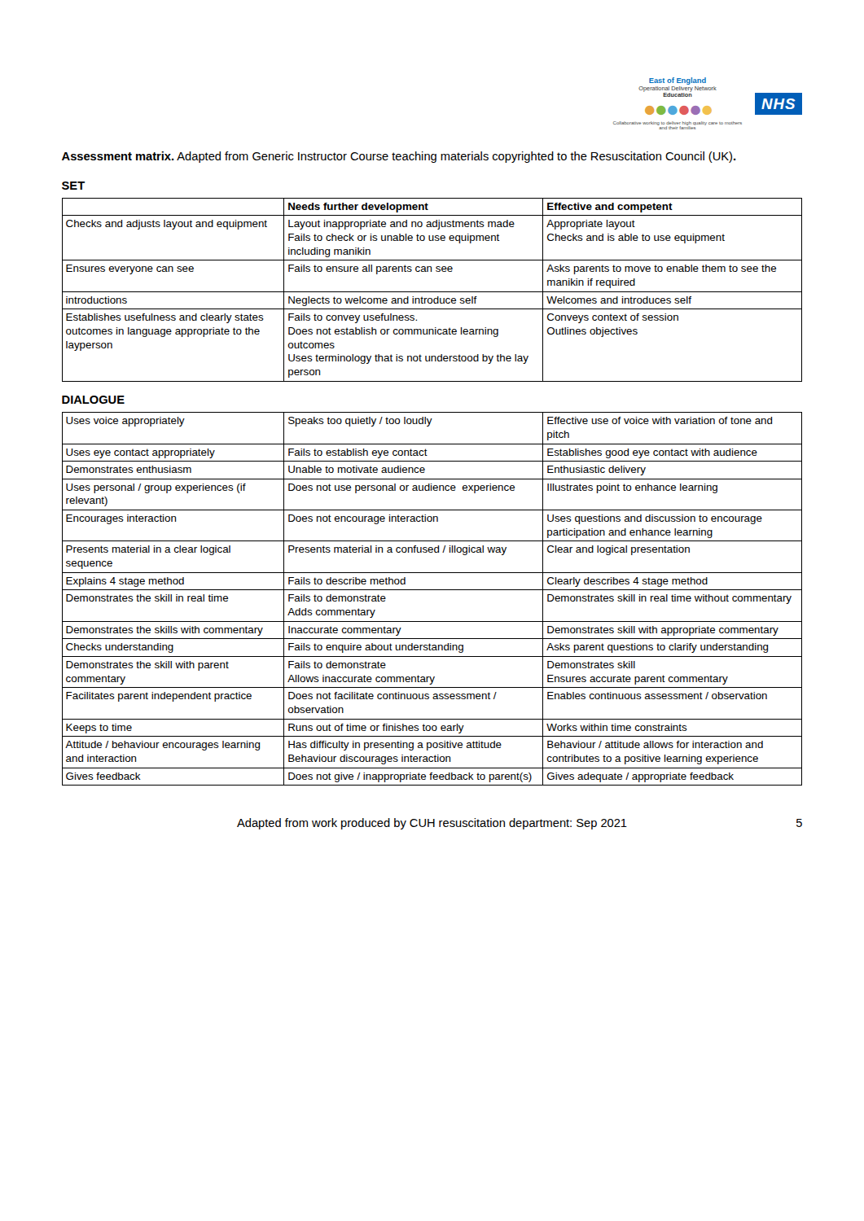East of England
Operational Delivery Network
Education
●●●●●●
Collaborative working to deliver high quality care to mothers and their families
NHS
Assessment matrix. Adapted from Generic Instructor Course teaching materials copyrighted to the Resuscitation Council (UK).
SET
| | Needs further development | Effective and competent |
| --- | --- | --- |
| Checks and adjusts layout and equipment | Layout inappropriate and no adjustments made Fails to check or is unable to use equipment including manikin | Appropriate layout Checks and is able to use equipment |
| Ensures everyone can see | Fails to ensure all parents can see | Asks parents to move to enable them to see the manikin if required |
| introductions | Neglects to welcome and introduce self | Welcomes and introduces self |
| Establishes usefulness and clearly states outcomes in language appropriate to the layperson | Fails to convey usefulness. Does not establish or communicate learning outcomes Uses terminology that is not understood by the lay person | Conveys context of session Outlines objectives |
DIALOGUE
| Uses voice appropriately | Speaks too quietly / too loudly | Effective use of voice with variation of tone and pitch |
| Uses eye contact appropriately | Fails to establish eye contact | Establishes good eye contact with audience |
| Demonstrates enthusiasm | Unable to motivate audience | Enthusiastic delivery |
| Uses personal / group experiences (if relevant) | Does not use personal or audience experience | Illustrates point to enhance learning |
| Encourages interaction | Does not encourage interaction | Uses questions and discussion to encourage participation and enhance learning |
| Presents material in a clear logical sequence | Presents material in a confused / illogical way | Clear and logical presentation |
| Explains 4 stage method | Fails to describe method | Clearly describes 4 stage method |
| Demonstrates the skill in real time | Fails to demonstrate Adds commentary | Demonstrates skill in real time without commentary |
| Demonstrates the skills with commentary | Inaccurate commentary | Demonstrates skill with appropriate commentary |
| Checks understanding | Fails to enquire about understanding | Asks parent questions to clarify understanding |
| Demonstrates the skill with parent commentary | Fails to demonstrate Allows inaccurate commentary | Demonstrates skill Ensures accurate parent commentary |
| Facilitates parent independent practice | Does not facilitate continuous assessment / observation | Enables continuous assessment / observation |
| Keeps to time | Runs out of time or finishes too early | Works within time constraints |
| Attitude / behaviour encourages learning and interaction | Has difficulty in presenting a positive attitude Behaviour discourages interaction | Behaviour / attitude allows for interaction and contributes to a positive learning experience |
| Gives feedback | Does not give / inappropriate feedback to parent(s) | Gives adequate / appropriate feedback |
Adapted from work produced by CUH resuscitation department: Sep 2021 5